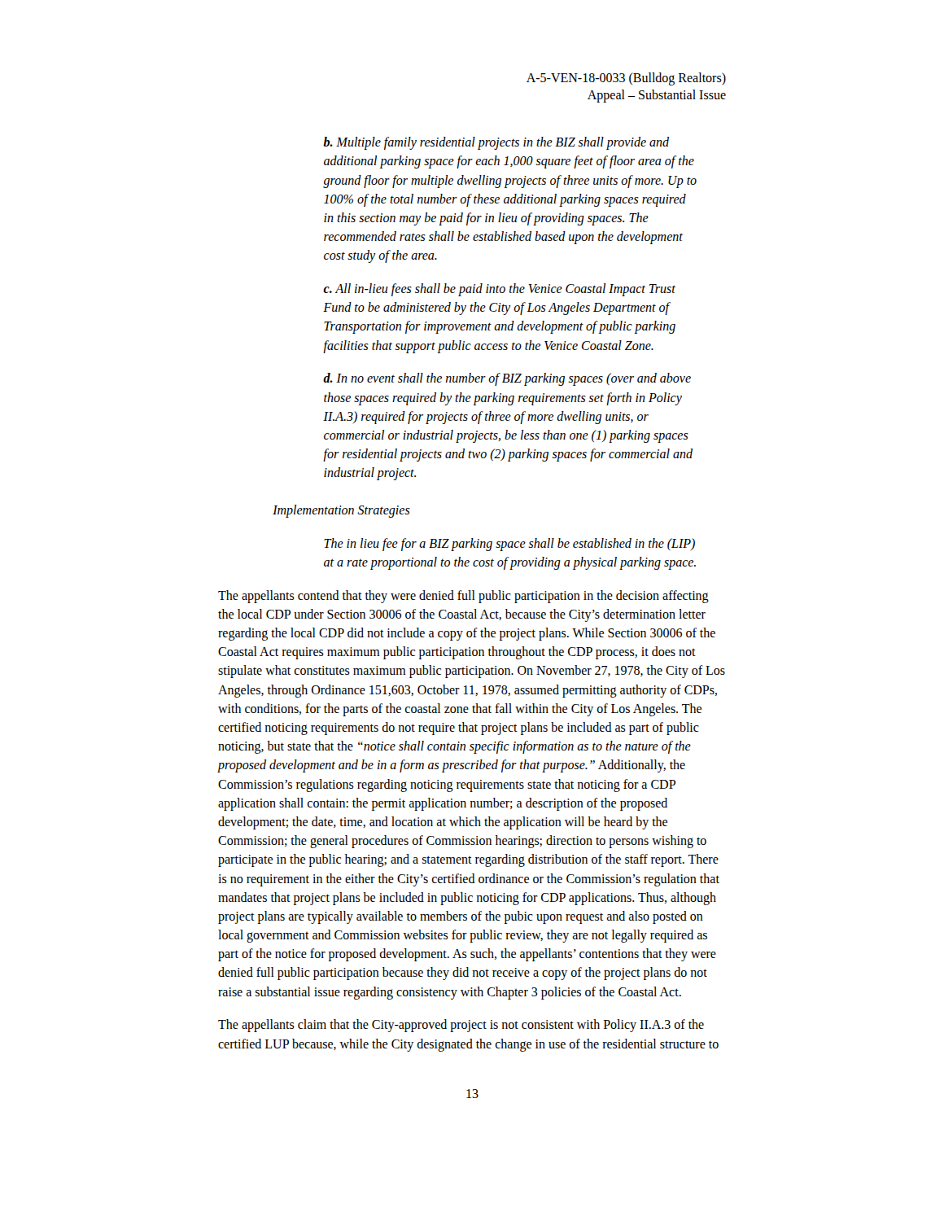A-5-VEN-18-0033 (Bulldog Realtors)
Appeal – Substantial Issue
b. Multiple family residential projects in the BIZ shall provide and additional parking space for each 1,000 square feet of floor area of the ground floor for multiple dwelling projects of three units of more. Up to 100% of the total number of these additional parking spaces required in this section may be paid for in lieu of providing spaces. The recommended rates shall be established based upon the development cost study of the area.
c. All in-lieu fees shall be paid into the Venice Coastal Impact Trust Fund to be administered by the City of Los Angeles Department of Transportation for improvement and development of public parking facilities that support public access to the Venice Coastal Zone.
d. In no event shall the number of BIZ parking spaces (over and above those spaces required by the parking requirements set forth in Policy II.A.3) required for projects of three of more dwelling units, or commercial or industrial projects, be less than one (1) parking spaces for residential projects and two (2) parking spaces for commercial and industrial project.
Implementation Strategies
The in lieu fee for a BIZ parking space shall be established in the (LIP) at a rate proportional to the cost of providing a physical parking space.
The appellants contend that they were denied full public participation in the decision affecting the local CDP under Section 30006 of the Coastal Act, because the City’s determination letter regarding the local CDP did not include a copy of the project plans. While Section 30006 of the Coastal Act requires maximum public participation throughout the CDP process, it does not stipulate what constitutes maximum public participation. On November 27, 1978, the City of Los Angeles, through Ordinance 151,603, October 11, 1978, assumed permitting authority of CDPs, with conditions, for the parts of the coastal zone that fall within the City of Los Angeles. The certified noticing requirements do not require that project plans be included as part of public noticing, but state that the “notice shall contain specific information as to the nature of the proposed development and be in a form as prescribed for that purpose.” Additionally, the Commission’s regulations regarding noticing requirements state that noticing for a CDP application shall contain: the permit application number; a description of the proposed development; the date, time, and location at which the application will be heard by the Commission; the general procedures of Commission hearings; direction to persons wishing to participate in the public hearing; and a statement regarding distribution of the staff report. There is no requirement in the either the City’s certified ordinance or the Commission’s regulation that mandates that project plans be included in public noticing for CDP applications. Thus, although project plans are typically available to members of the pubic upon request and also posted on local government and Commission websites for public review, they are not legally required as part of the notice for proposed development. As such, the appellants’ contentions that they were denied full public participation because they did not receive a copy of the project plans do not raise a substantial issue regarding consistency with Chapter 3 policies of the Coastal Act.
The appellants claim that the City-approved project is not consistent with Policy II.A.3 of the certified LUP because, while the City designated the change in use of the residential structure to
13